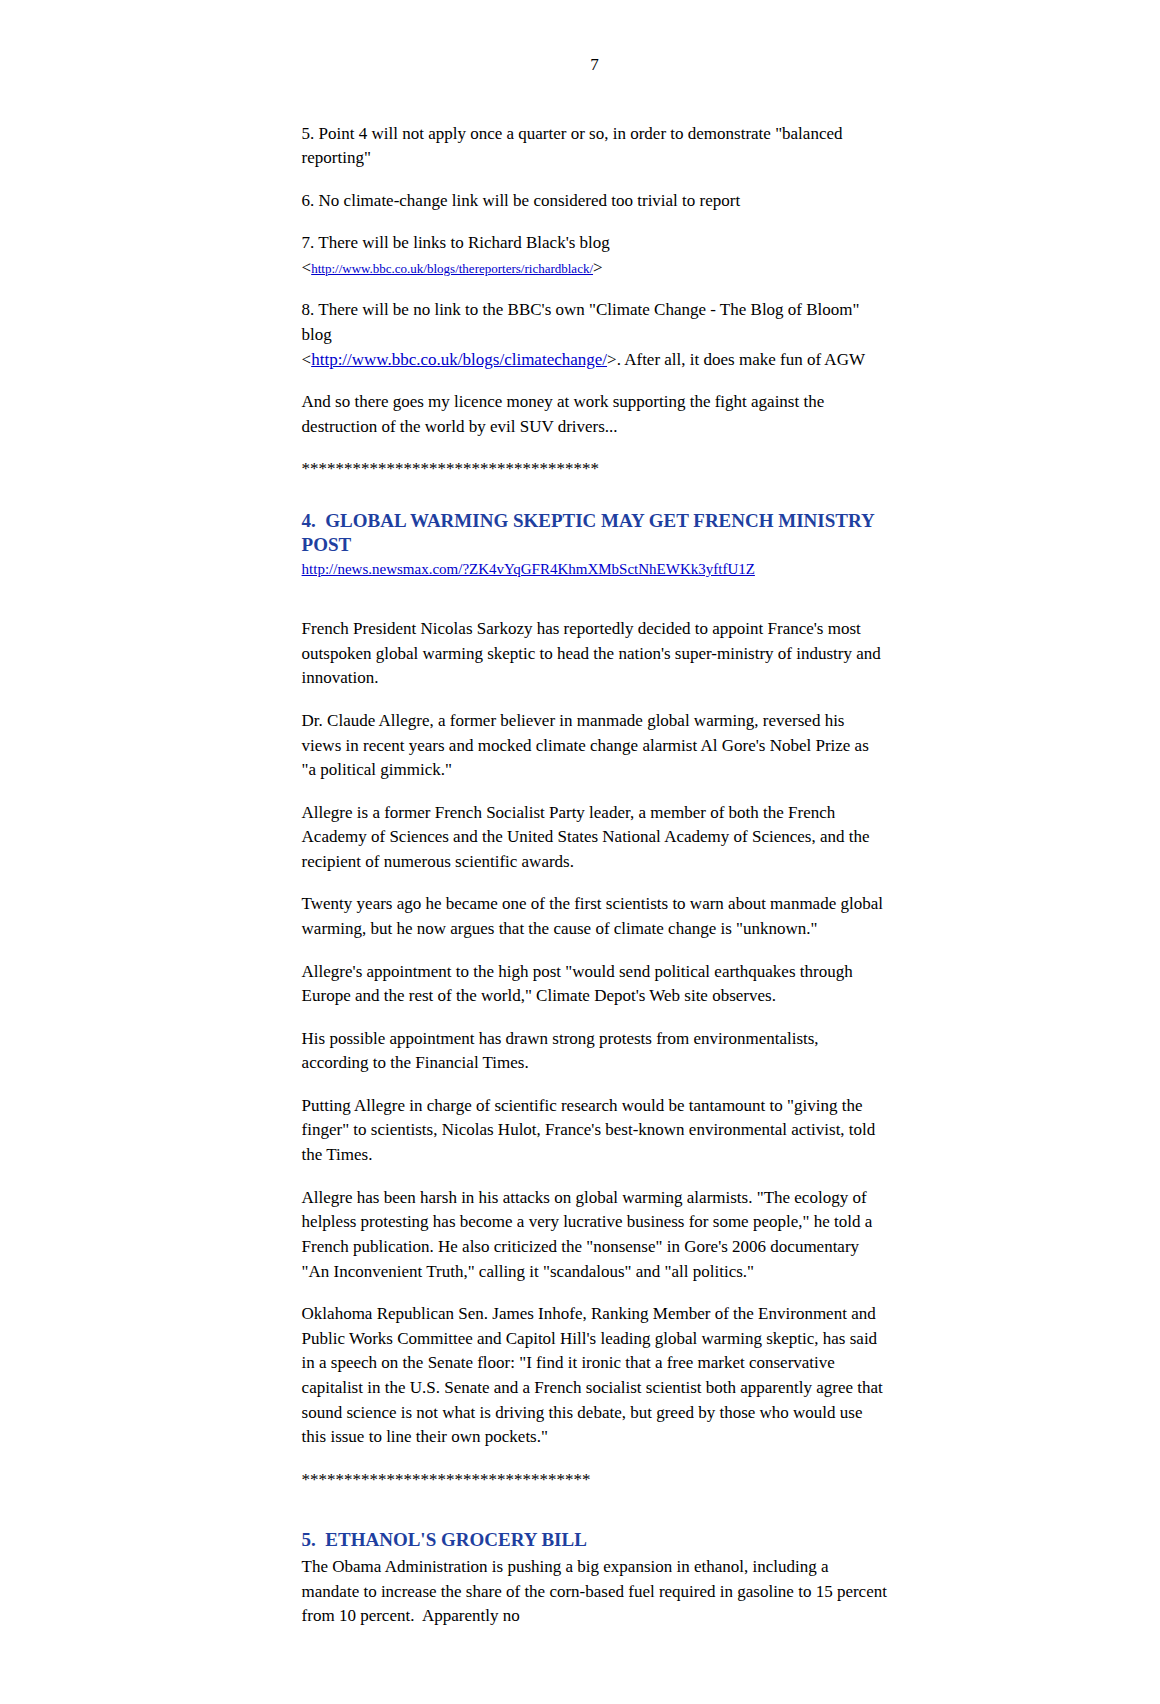7
5. Point 4 will not apply once a quarter or so, in order to demonstrate "balanced reporting"
6. No climate-change link will be considered too trivial to report
7. There will be links to Richard Black's blog <http://www.bbc.co.uk/blogs/thereporters/richardblack/>
8. There will be no link to the BBC's own "Climate Change - The Blog of Bloom" blog
<http://www.bbc.co.uk/blogs/climatechange/>. After all, it does make fun of AGW
And so there goes my licence money at work supporting the fight against the destruction of the world by evil SUV drivers...
***********************************
4. GLOBAL WARMING SKEPTIC MAY GET FRENCH MINISTRY POST
http://news.newsmax.com/?ZK4vYqGFR4KhmXMbSctNhEWKk3yftfU1Z
French President Nicolas Sarkozy has reportedly decided to appoint France's most outspoken global warming skeptic to head the nation's super-ministry of industry and innovation.
Dr. Claude Allegre, a former believer in manmade global warming, reversed his views in recent years and mocked climate change alarmist Al Gore's Nobel Prize as "a political gimmick."
Allegre is a former French Socialist Party leader, a member of both the French Academy of Sciences and the United States National Academy of Sciences, and the recipient of numerous scientific awards.
Twenty years ago he became one of the first scientists to warn about manmade global warming, but he now argues that the cause of climate change is "unknown."
Allegre's appointment to the high post "would send political earthquakes through Europe and the rest of the world," Climate Depot's Web site observes.
His possible appointment has drawn strong protests from environmentalists, according to the Financial Times.
Putting Allegre in charge of scientific research would be tantamount to "giving the finger" to scientists, Nicolas Hulot, France's best-known environmental activist, told the Times.
Allegre has been harsh in his attacks on global warming alarmists. "The ecology of helpless protesting has become a very lucrative business for some people," he told a French publication. He also criticized the "nonsense" in Gore's 2006 documentary "An Inconvenient Truth," calling it "scandalous" and "all politics."
Oklahoma Republican Sen. James Inhofe, Ranking Member of the Environment and Public Works Committee and Capitol Hill's leading global warming skeptic, has said in a speech on the Senate floor: "I find it ironic that a free market conservative capitalist in the U.S. Senate and a French socialist scientist both apparently agree that sound science is not what is driving this debate, but greed by those who would use this issue to line their own pockets."
**********************************
5. ETHANOL'S GROCERY BILL
The Obama Administration is pushing a big expansion in ethanol, including a mandate to increase the share of the corn-based fuel required in gasoline to 15 percent from 10 percent. Apparently no